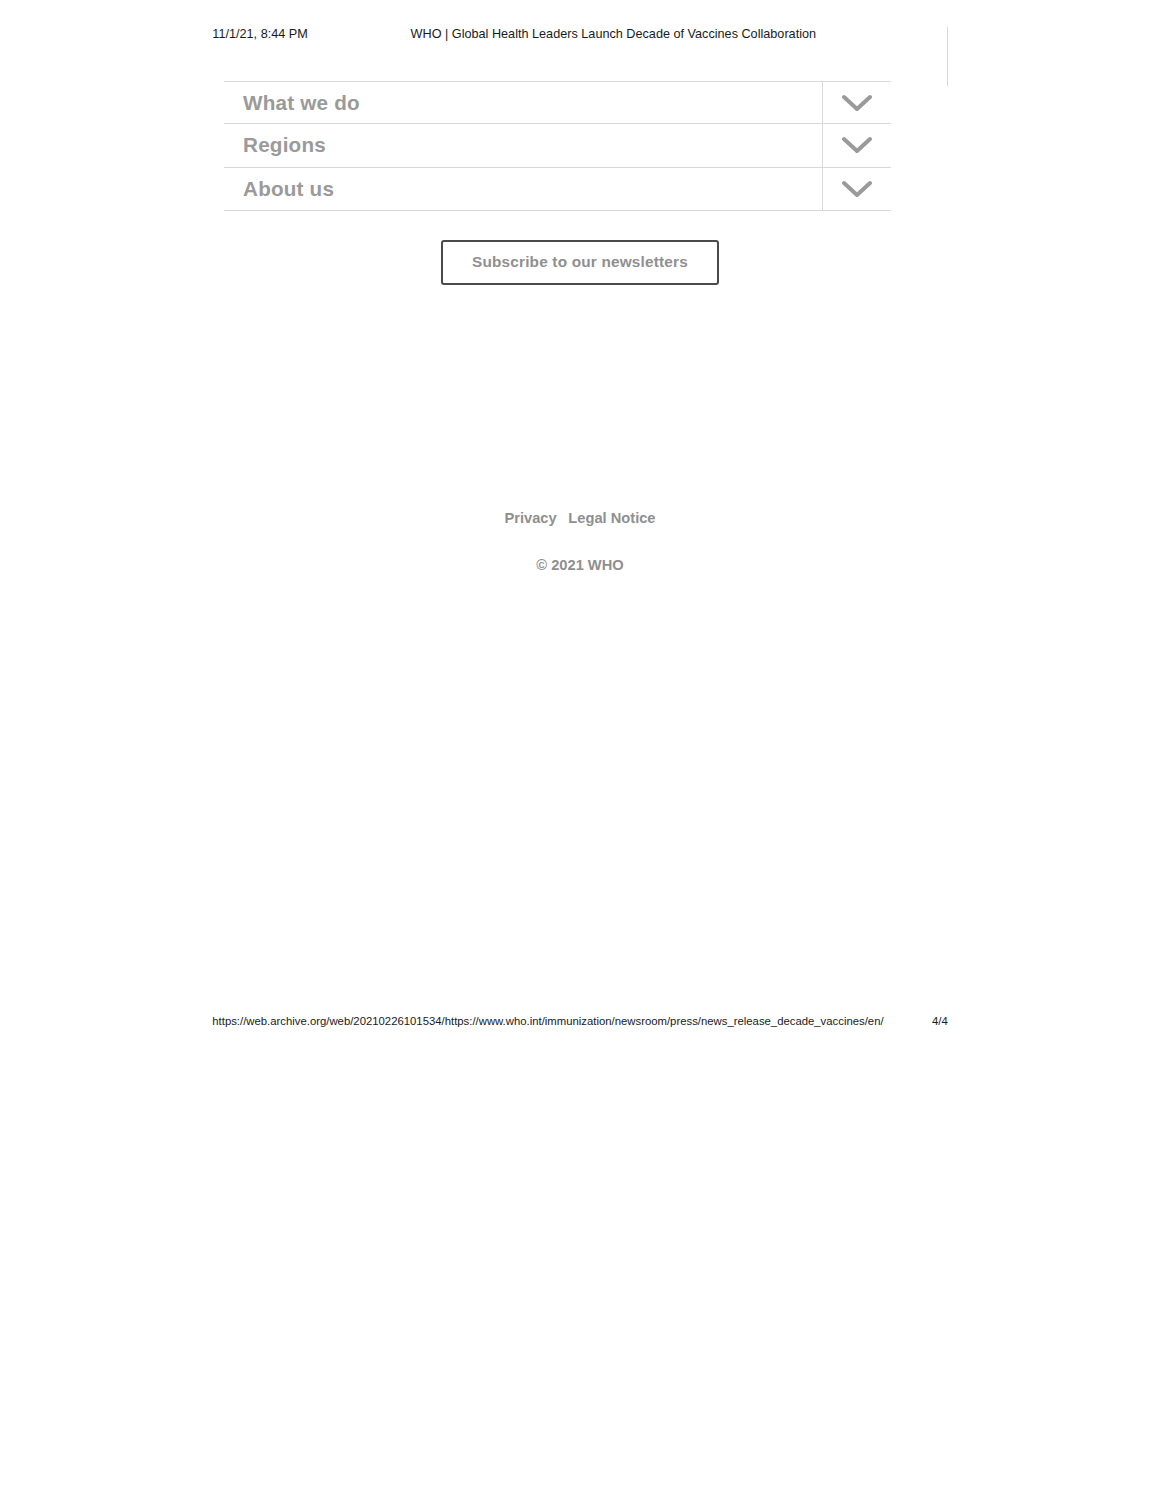11/1/21, 8:44 PM WHO | Global Health Leaders Launch Decade of Vaccines Collaboration
What we do
Regions
About us
Subscribe to our newsletters
Privacy Legal Notice
© 2021 WHO
https://web.archive.org/web/20210226101534/https://www.who.int/immunization/newsroom/press/news_release_decade_vaccines/en/ 4/4